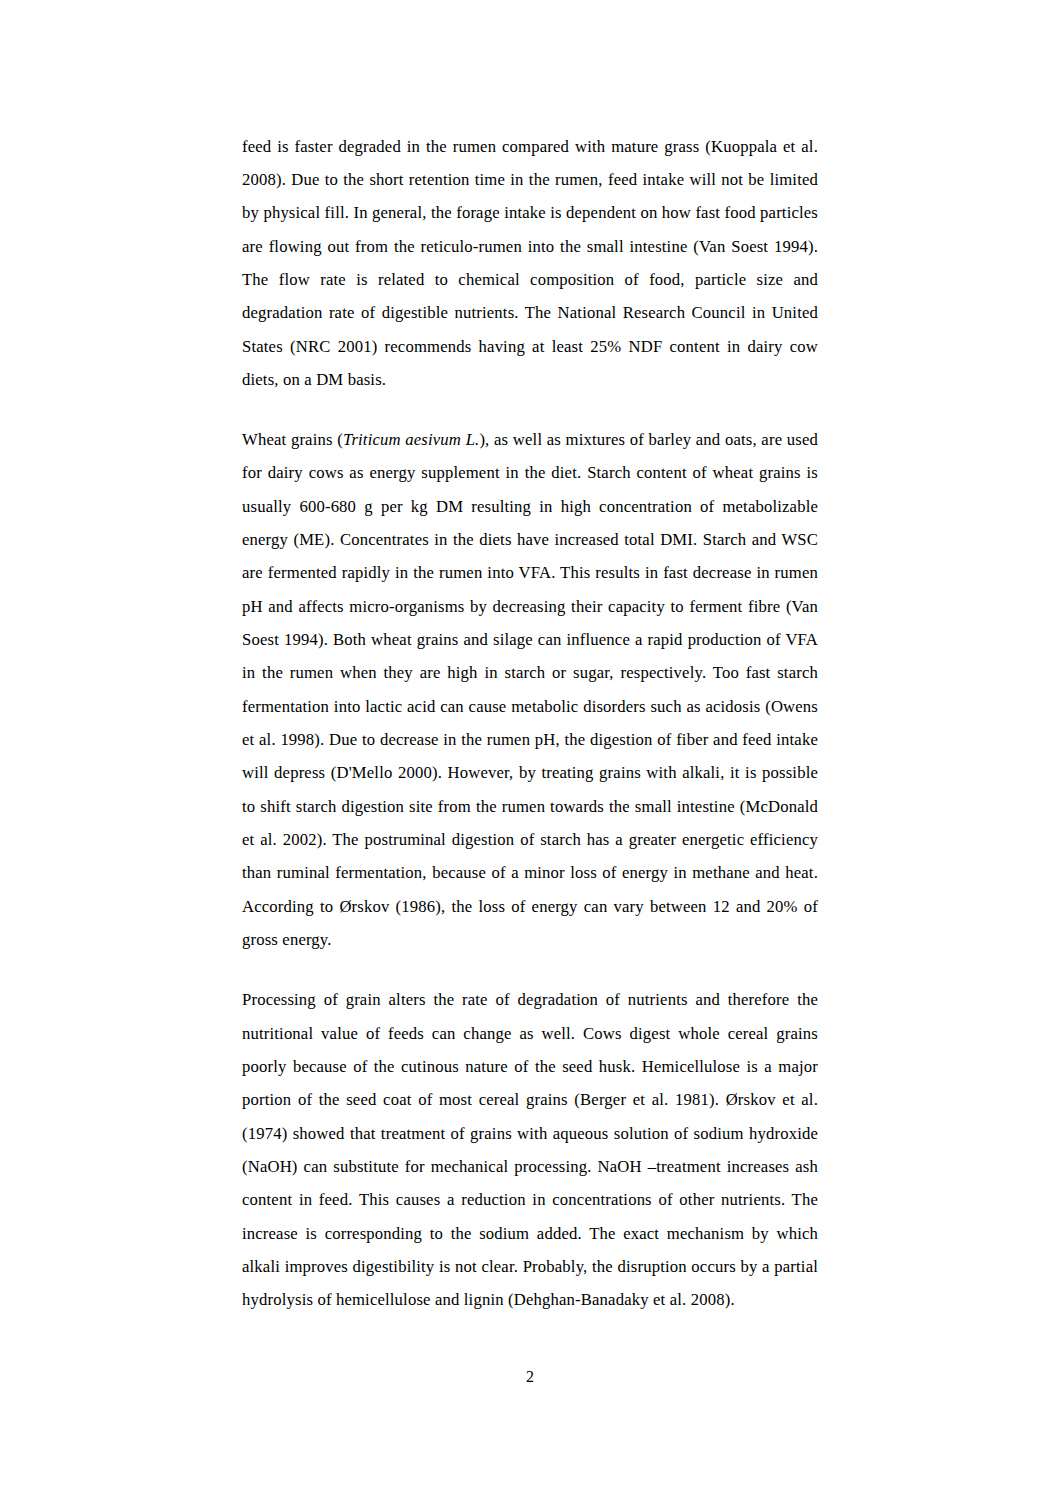feed is faster degraded in the rumen compared with mature grass (Kuoppala et al. 2008). Due to the short retention time in the rumen, feed intake will not be limited by physical fill. In general, the forage intake is dependent on how fast food particles are flowing out from the reticulo-rumen into the small intestine (Van Soest 1994). The flow rate is related to chemical composition of food, particle size and degradation rate of digestible nutrients. The National Research Council in United States (NRC 2001) recommends having at least 25% NDF content in dairy cow diets, on a DM basis.
Wheat grains (Triticum aesivum L.), as well as mixtures of barley and oats, are used for dairy cows as energy supplement in the diet. Starch content of wheat grains is usually 600-680 g per kg DM resulting in high concentration of metabolizable energy (ME). Concentrates in the diets have increased total DMI. Starch and WSC are fermented rapidly in the rumen into VFA. This results in fast decrease in rumen pH and affects micro-organisms by decreasing their capacity to ferment fibre (Van Soest 1994). Both wheat grains and silage can influence a rapid production of VFA in the rumen when they are high in starch or sugar, respectively. Too fast starch fermentation into lactic acid can cause metabolic disorders such as acidosis (Owens et al. 1998). Due to decrease in the rumen pH, the digestion of fiber and feed intake will depress (D'Mello 2000). However, by treating grains with alkali, it is possible to shift starch digestion site from the rumen towards the small intestine (McDonald et al. 2002). The postruminal digestion of starch has a greater energetic efficiency than ruminal fermentation, because of a minor loss of energy in methane and heat. According to Ørskov (1986), the loss of energy can vary between 12 and 20% of gross energy.
Processing of grain alters the rate of degradation of nutrients and therefore the nutritional value of feeds can change as well. Cows digest whole cereal grains poorly because of the cutinous nature of the seed husk. Hemicellulose is a major portion of the seed coat of most cereal grains (Berger et al. 1981). Ørskov et al. (1974) showed that treatment of grains with aqueous solution of sodium hydroxide (NaOH) can substitute for mechanical processing. NaOH –treatment increases ash content in feed. This causes a reduction in concentrations of other nutrients. The increase is corresponding to the sodium added. The exact mechanism by which alkali improves digestibility is not clear. Probably, the disruption occurs by a partial hydrolysis of hemicellulose and lignin (Dehghan-Banadaky et al. 2008).
2